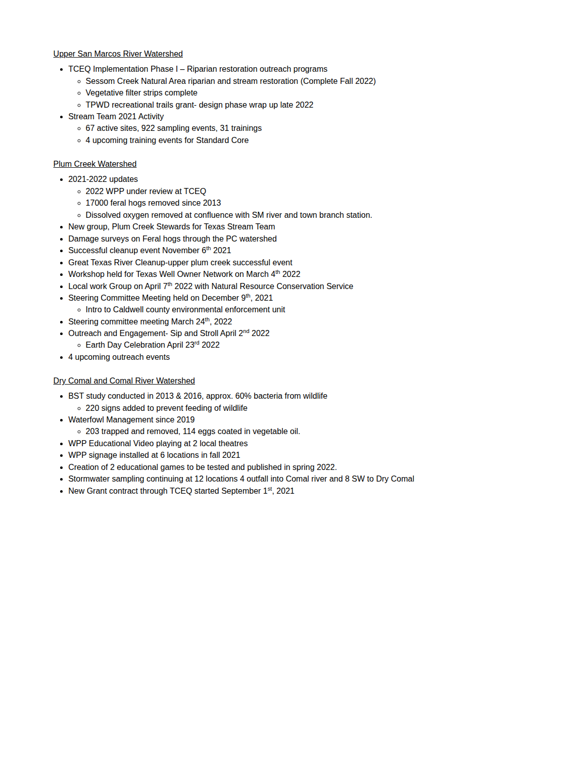Upper San Marcos River Watershed
TCEQ Implementation Phase I – Riparian restoration outreach programs
Sessom Creek Natural Area riparian and stream restoration (Complete Fall 2022)
Vegetative filter strips complete
TPWD recreational trails grant- design phase wrap up late 2022
Stream Team 2021 Activity
67 active sites, 922 sampling events, 31 trainings
4 upcoming training events for Standard Core
Plum Creek Watershed
2021-2022 updates
2022 WPP under review at TCEQ
17000 feral hogs removed since 2013
Dissolved oxygen removed at confluence with SM river and town branch station.
New group, Plum Creek Stewards for Texas Stream Team
Damage surveys on Feral hogs through the PC watershed
Successful cleanup event November 6th 2021
Great Texas River Cleanup-upper plum creek successful event
Workshop held for Texas Well Owner Network on March 4th 2022
Local work Group on April 7th 2022 with Natural Resource Conservation Service
Steering Committee Meeting held on December 9th, 2021
Intro to Caldwell county environmental enforcement unit
Steering committee meeting March 24th, 2022
Outreach and Engagement- Sip and Stroll April 2nd 2022
Earth Day Celebration April 23rd 2022
4 upcoming outreach events
Dry Comal and Comal River Watershed
BST study conducted in 2013 & 2016, approx. 60% bacteria from wildlife
220 signs added to prevent feeding of wildlife
Waterfowl Management since 2019
203 trapped and removed, 114 eggs coated in vegetable oil.
WPP Educational Video playing at 2 local theatres
WPP signage installed at 6 locations in fall 2021
Creation of 2 educational games to be tested and published in spring 2022.
Stormwater sampling continuing at 12 locations 4 outfall into Comal river and 8 SW to Dry Comal
New Grant contract through TCEQ started September 1st, 2021